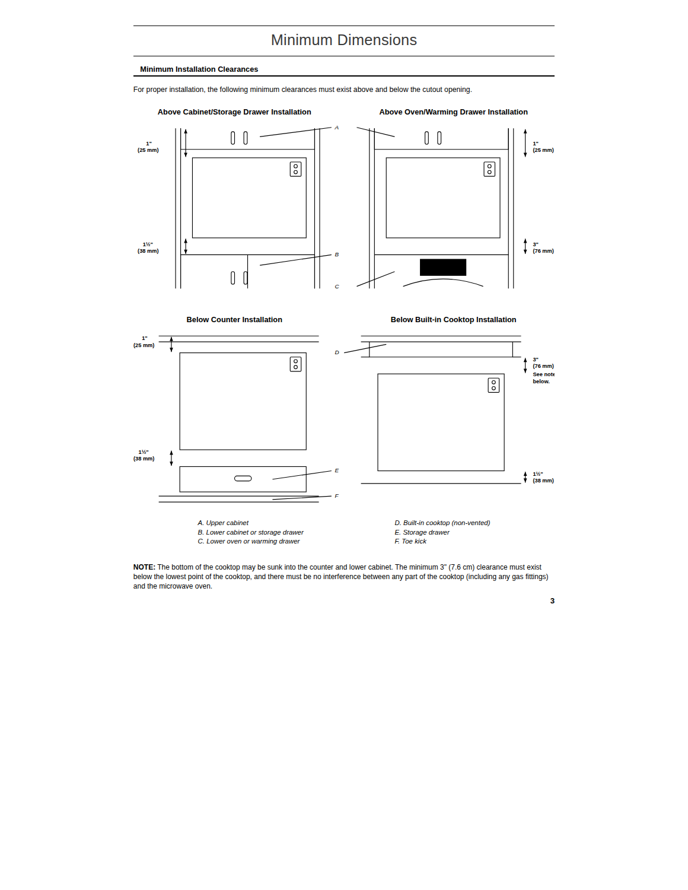Minimum Dimensions
Minimum Installation Clearances
For proper installation, the following minimum clearances must exist above and below the cutout opening.
Above Cabinet/Storage Drawer Installation
Above Oven/Warming Drawer Installation
1" (25 mm) 1½" (38 mm) 1" (25 mm) 3" (76 mm) A B C
Below Counter Installation
Below Built-in Cooktop Installation
1" (25 mm) 1½" (38 mm) 3" (76 mm) See note below. 1½" (38 mm) D E F
A. Upper cabinet
B. Lower cabinet or storage drawer
C. Lower oven or warming drawer
D. Built-in cooktop (non-vented)
E. Storage drawer
F. Toe kick
NOTE: The bottom of the cooktop may be sunk into the counter and lower cabinet. The minimum 3" (7.6 cm) clearance must exist below the lowest point of the cooktop, and there must be no interference between any part of the cooktop (including any gas fittings) and the microwave oven.
3